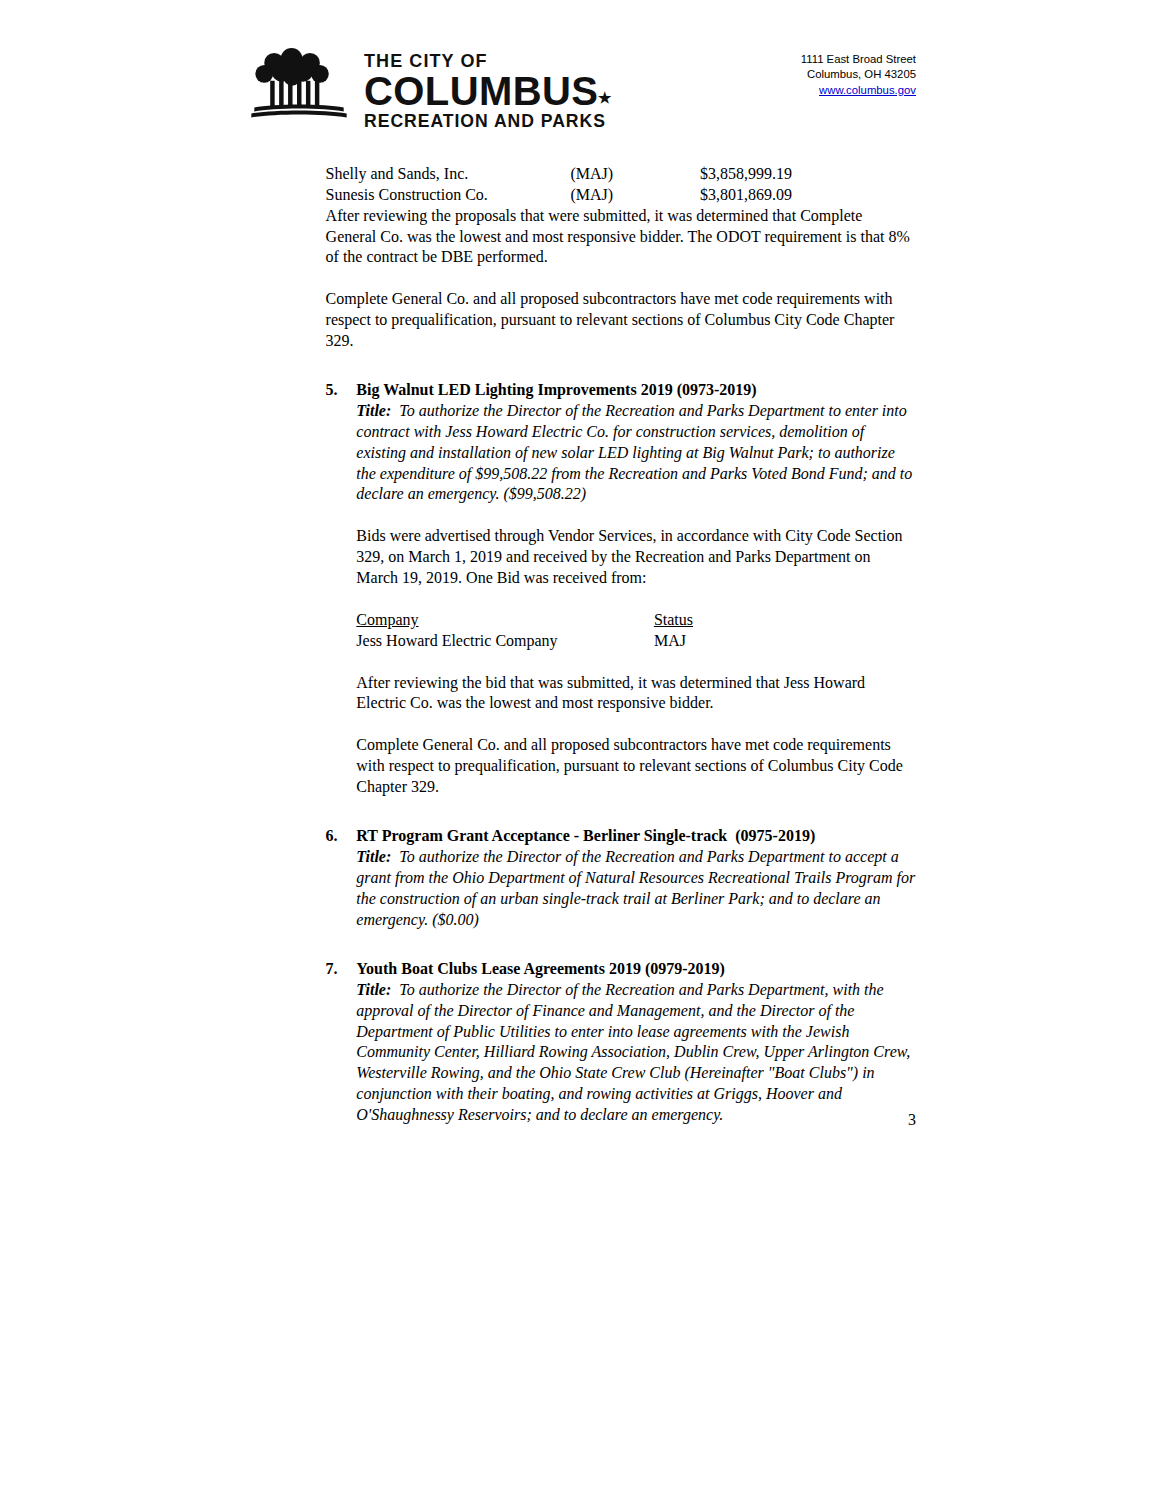THE CITY OF
COLUMBUS★
RECREATION AND PARKS
1111 East Broad Street
Columbus, OH 43205
www.columbus.gov
| Shelly and Sands, Inc. | (MAJ) | $3,858,999.19 |
| Sunesis Construction Co. | (MAJ) | $3,801,869.09 |
After reviewing the proposals that were submitted, it was determined that Complete General Co. was the lowest and most responsive bidder. The ODOT requirement is that 8% of the contract be DBE performed.
Complete General Co. and all proposed subcontractors have met code requirements with respect to prequalification, pursuant to relevant sections of Columbus City Code Chapter 329.
5.
Big Walnut LED Lighting Improvements 2019 (0973-2019)
Title: To authorize the Director of the Recreation and Parks Department to enter into contract with Jess Howard Electric Co. for construction services, demolition of existing and installation of new solar LED lighting at Big Walnut Park; to authorize the expenditure of $99,508.22 from the Recreation and Parks Voted Bond Fund; and to declare an emergency. ($99,508.22)
Bids were advertised through Vendor Services, in accordance with City Code Section 329, on March 1, 2019 and received by the Recreation and Parks Department on March 19, 2019. One Bid was received from:
| Company | Status |
| Jess Howard Electric Company | MAJ |
After reviewing the bid that was submitted, it was determined that Jess Howard Electric Co. was the lowest and most responsive bidder.
Complete General Co. and all proposed subcontractors have met code requirements with respect to prequalification, pursuant to relevant sections of Columbus City Code Chapter 329.
6.
RT Program Grant Acceptance - Berliner Single-track (0975-2019)
Title: To authorize the Director of the Recreation and Parks Department to accept a grant from the Ohio Department of Natural Resources Recreational Trails Program for the construction of an urban single-track trail at Berliner Park; and to declare an emergency. ($0.00)
7.
Youth Boat Clubs Lease Agreements 2019 (0979-2019)
Title: To authorize the Director of the Recreation and Parks Department, with the approval of the Director of Finance and Management, and the Director of the Department of Public Utilities to enter into lease agreements with the Jewish Community Center, Hilliard Rowing Association, Dublin Crew, Upper Arlington Crew, Westerville Rowing, and the Ohio State Crew Club (Hereinafter "Boat Clubs") in conjunction with their boating, and rowing activities at Griggs, Hoover and O'Shaughnessy Reservoirs; and to declare an emergency.
3